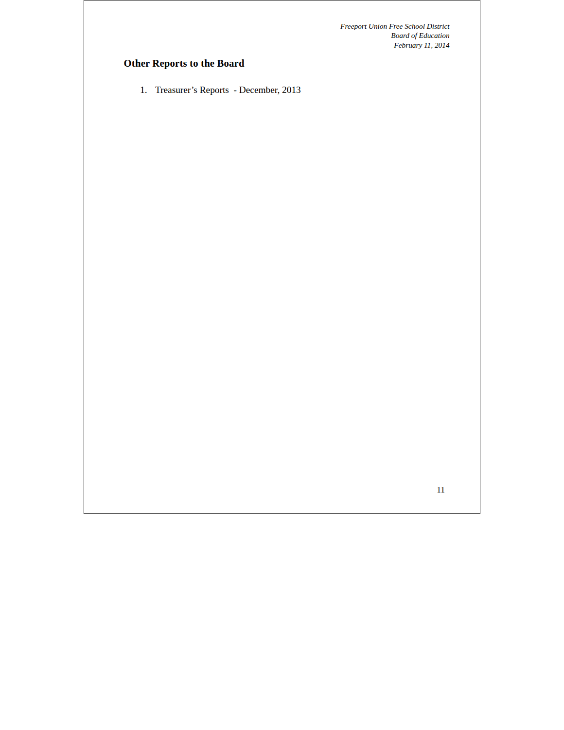Freeport Union Free School District
Board of Education
February 11, 2014
Other Reports to the Board
Treasurer’s Reports - December, 2013
11